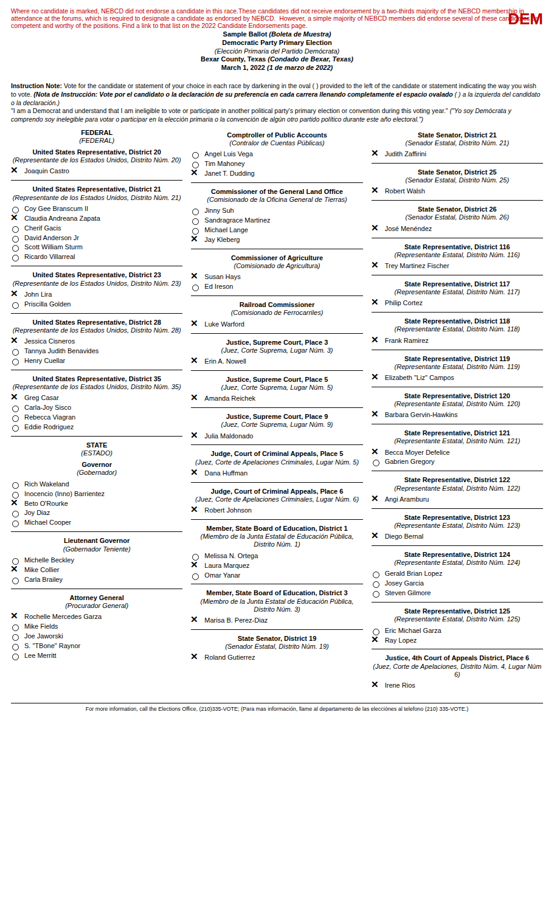Where no candidate is marked, NEBCD did not endorse a candidate in this race.These candidates did not receive endorsement by a two-thirds majority of the NEBCD membership in attendance at the forums, which is required to designate a candidate as endorsed by NEBCD. However, a simple majority of NEBCD members did endorse several of these candidates as competent and worthy of the positions. Find a link to that list on the 2022 Candidate Endorsements page.
DEM
Sample Ballot (Boleta de Muestra)
Democratic Party Primary Election
(Elección Primaria del Partido Demócrata)
Bexar County, Texas (Condado de Bexar, Texas)
March 1, 2022 (1 de marzo de 2022)
Instruction Note: Vote for the candidate or statement of your choice in each race by darkening in the oval ( ) provided to the left of the candidate or statement indicating the way you wish to vote. (Nota de Instrucción: Vote por el candidato o la declaración de su preferencia en cada carrera llenando completamente el espacio ovalado ( ) a la izquierda del candidato o la declaración.)
"I am a Democrat and understand that I am ineligible to vote or participate in another political party's primary election or convention during this voting year." ("Yo soy Demócrata y comprendo soy inelegible para votar o participar en la elección primaria o la convención de algún otro partido político durante este año electoral.")
FEDERAL(FEDERAL)
United States Representative, District 20(Representante de los Estados Unidos, Distrito Núm. 20)
Joaquin Castro
United States Representative, District 21(Representante de los Estados Unidos, Distrito Núm. 21)
Coy Gee Branscum II
Claudia Andreana Zapata
Cherif Gacis
David Anderson Jr
Scott William Sturm
Ricardo Villarreal
United States Representative, District 23(Representante de los Estados Unidos, Distrito Núm. 23)
John Lira
Priscilla Golden
United States Representative, District 28(Representante de los Estados Unidos, Distrito Núm. 28)
Jessica Cisneros
Tannya Judith Benavides
Henry Cuellar
United States Representative, District 35(Representante de los Estados Unidos, Distrito Núm. 35)
Greg Casar
Carla-Joy Sisco
Rebecca Viagran
Eddie Rodriguez
STATE(ESTADO)
Governor(Gobernador)
Rich Wakeland
Inocencio (Inno) Barrientez
Beto O'Rourke
Joy Diaz
Michael Cooper
Lieutenant Governor(Gobernador Teniente)
Michelle Beckley
Mike Collier
Carla Brailey
Attorney General(Procurador General)
Rochelle Mercedes Garza
Mike Fields
Joe Jaworski
S. "TBone" Raynor
Lee Merritt
Comptroller of Public Accounts(Contralor de Cuentas Públicas)
Angel Luis Vega
Tim Mahoney
Janet T. Dudding
Commissioner of the General Land Office(Comisionado de la Oficina General de Tierras)
Jinny Suh
Sandragrace Martinez
Michael Lange
Jay Kleberg
Commissioner of Agriculture(Comisionado de Agricultura)
Susan Hays
Ed Ireson
Railroad Commissioner(Comisionado de Ferrocarriles)
Luke Warford
Justice, Supreme Court, Place 3(Juez, Corte Suprema, Lugar Núm. 3)
Erin A. Nowell
Justice, Supreme Court, Place 5(Juez, Corte Suprema, Lugar Núm. 5)
Amanda Reichek
Justice, Supreme Court, Place 9(Juez, Corte Suprema, Lugar Núm. 9)
Julia Maldonado
Judge, Court of Criminal Appeals, Place 5(Juez, Corte de Apelaciones Criminales, Lugar Núm. 5)
Dana Huffman
Judge, Court of Criminal Appeals, Place 6(Juez, Corte de Apelaciones Criminales, Lugar Núm. 6)
Robert Johnson
Member, State Board of Education, District 1(Miembro de la Junta Estatal de Educación Pública, Distrito Núm. 1)
Melissa N. Ortega
Laura Marquez
Omar Yanar
Member, State Board of Education, District 3(Miembro de la Junta Estatal de Educación Pública, Distrito Núm. 3)
Marisa B. Perez-Diaz
State Senator, District 19(Senador Estatal, Distrito Núm. 19)
Roland Gutierrez
State Senator, District 21(Senador Estatal, Distrito Núm. 21)
Judith Zaffirini
State Senator, District 25(Senador Estatal, Distrito Núm. 25)
Robert Walsh
State Senator, District 26(Senador Estatal, Distrito Núm. 26)
José Menéndez
State Representative, District 116(Representante Estatal, Distrito Núm. 116)
Trey Martinez Fischer
State Representative, District 117(Representante Estatal, Distrito Núm. 117)
Philip Cortez
State Representative, District 118(Representante Estatal, Distrito Núm. 118)
Frank Ramirez
State Representative, District 119(Representante Estatal, Distrito Núm. 119)
Elizabeth "Liz" Campos
State Representative, District 120(Representante Estatal, Distrito Núm. 120)
Barbara Gervin-Hawkins
State Representative, District 121(Representante Estatal, Distrito Núm. 121)
Becca Moyer Defelice
Gabrien Gregory
State Representative, District 122(Representante Estatal, Distrito Núm. 122)
Angi Aramburu
State Representative, District 123(Representante Estatal, Distrito Núm. 123)
Diego Bernal
State Representative, District 124(Representante Estatal, Distrito Núm. 124)
Gerald Brian Lopez
Josey Garcia
Steven Gilmore
State Representative, District 125(Representante Estatal, Distrito Núm. 125)
Eric Michael Garza
Ray Lopez
Justice, 4th Court of Appeals District, Place 6(Juez, Corte de Apelaciones, Distrito Núm. 4, Lugar Núm 6)
Irene Rios
For more information, call the Elections Office, (210)335-VOTE; (Para mas información, llame al departamento de las elecciónes al telefono (210) 335-VOTE.)